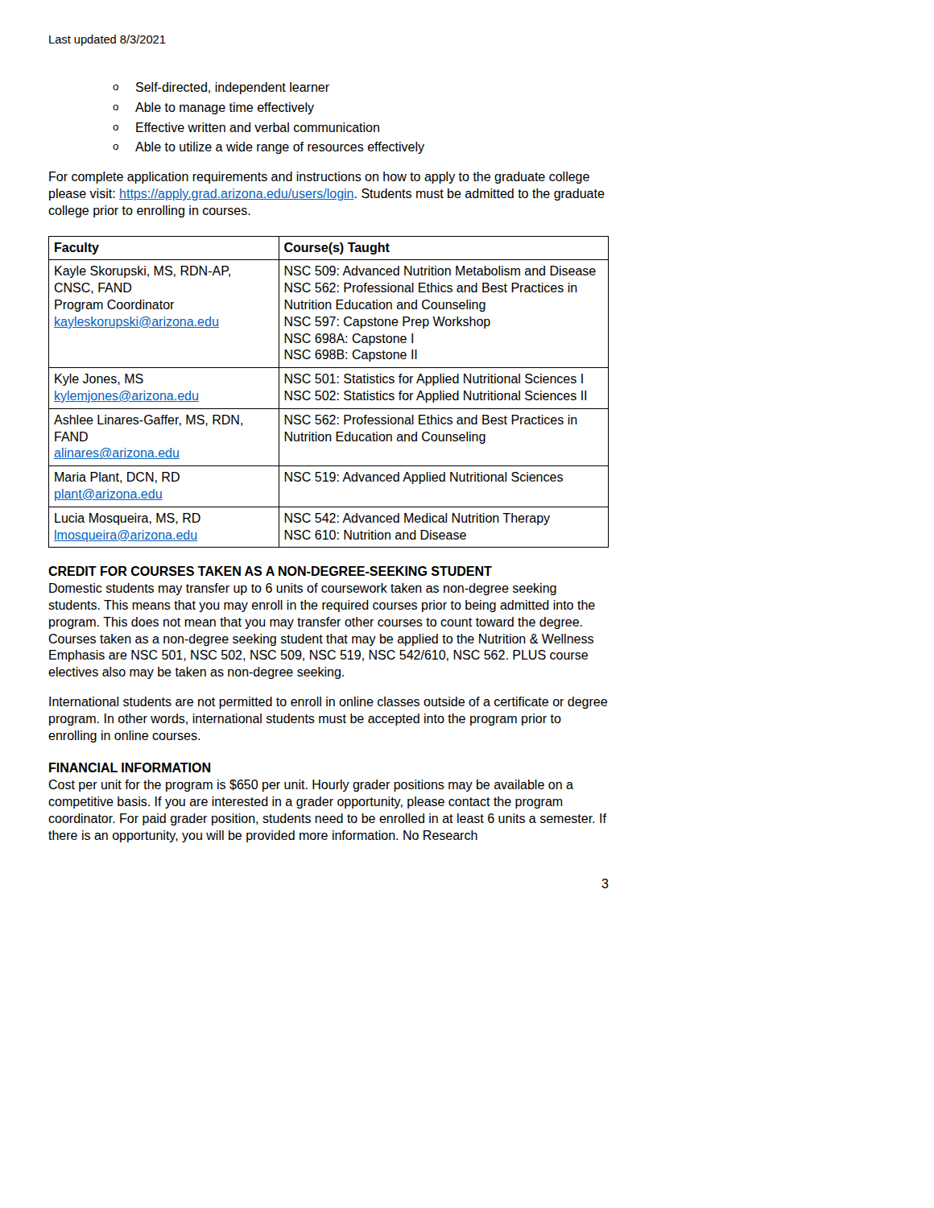Last updated 8/3/2021
Self-directed, independent learner
Able to manage time effectively
Effective written and verbal communication
Able to utilize a wide range of resources effectively
For complete application requirements and instructions on how to apply to the graduate college please visit: https://apply.grad.arizona.edu/users/login. Students must be admitted to the graduate college prior to enrolling in courses.
| Faculty | Course(s) Taught |
| --- | --- |
| Kayle Skorupski, MS, RDN-AP, CNSC, FAND Program Coordinator kayleskorupski@arizona.edu | NSC 509: Advanced Nutrition Metabolism and Disease NSC 562: Professional Ethics and Best Practices in Nutrition Education and Counseling NSC 597: Capstone Prep Workshop NSC 698A: Capstone I NSC 698B: Capstone II |
| Kyle Jones, MS kylemjones@arizona.edu | NSC 501: Statistics for Applied Nutritional Sciences I NSC 502: Statistics for Applied Nutritional Sciences II |
| Ashlee Linares-Gaffer, MS, RDN, FAND alinares@arizona.edu | NSC 562: Professional Ethics and Best Practices in Nutrition Education and Counseling |
| Maria Plant, DCN, RD plant@arizona.edu | NSC 519: Advanced Applied Nutritional Sciences |
| Lucia Mosqueira, MS, RD lmosqueira@arizona.edu | NSC 542: Advanced Medical Nutrition Therapy NSC 610: Nutrition and Disease |
CREDIT FOR COURSES TAKEN AS A NON-DEGREE-SEEKING STUDENT
Domestic students may transfer up to 6 units of coursework taken as non-degree seeking students. This means that you may enroll in the required courses prior to being admitted into the program. This does not mean that you may transfer other courses to count toward the degree. Courses taken as a non-degree seeking student that may be applied to the Nutrition & Wellness Emphasis are NSC 501, NSC 502, NSC 509, NSC 519, NSC 542/610, NSC 562. PLUS course electives also may be taken as non-degree seeking.
International students are not permitted to enroll in online classes outside of a certificate or degree program. In other words, international students must be accepted into the program prior to enrolling in online courses.
FINANCIAL INFORMATION
Cost per unit for the program is $650 per unit. Hourly grader positions may be available on a competitive basis. If you are interested in a grader opportunity, please contact the program coordinator. For paid grader position, students need to be enrolled in at least 6 units a semester. If there is an opportunity, you will be provided more information. No Research
3